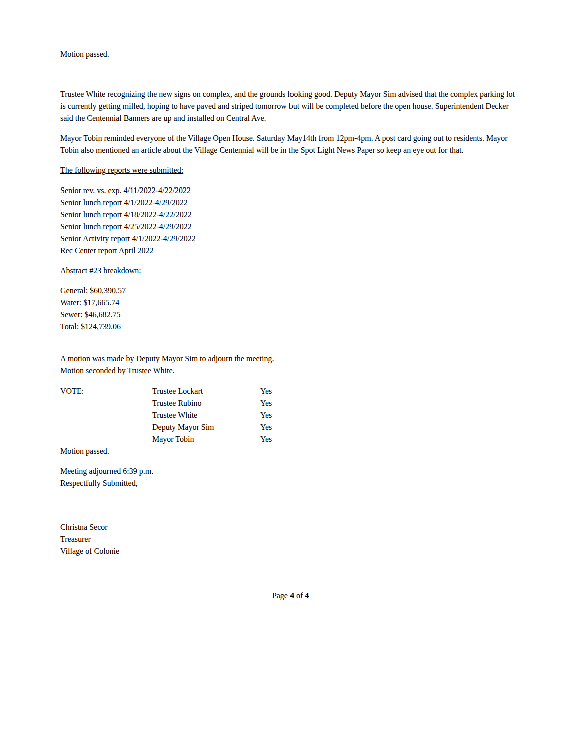Motion passed.
Trustee White recognizing the new signs on complex, and the grounds looking good. Deputy Mayor Sim advised that the complex parking lot is currently getting milled, hoping to have paved and striped tomorrow but will be completed before the open house. Superintendent Decker said the Centennial Banners are up and installed on Central Ave.
Mayor Tobin reminded everyone of the Village Open House. Saturday May14th from 12pm-4pm. A post card going out to residents. Mayor Tobin also mentioned an article about the Village Centennial will be in the Spot Light News Paper so keep an eye out for that.
The following reports were submitted:
Senior rev. vs. exp. 4/11/2022-4/22/2022
Senior lunch report 4/1/2022-4/29/2022
Senior lunch report 4/18/2022-4/22/2022
Senior lunch report 4/25/2022-4/29/2022
Senior Activity report 4/1/2022-4/29/2022
Rec Center report April 2022
Abstract #23 breakdown:
General: $60,390.57
Water: $17,665.74
Sewer: $46,682.75
Total: $124,739.06
A motion was made by Deputy Mayor Sim to adjourn the meeting.
Motion seconded by Trustee White.
| VOTE: | Trustee Lockart | Yes |
| | Trustee Rubino | Yes |
| | Trustee White | Yes |
| | Deputy Mayor Sim | Yes |
| | Mayor Tobin | Yes |
Motion passed.
Meeting adjourned 6:39 p.m.
Respectfully Submitted,
Christna Secor
Treasurer
Village of Colonie
Page 4 of 4